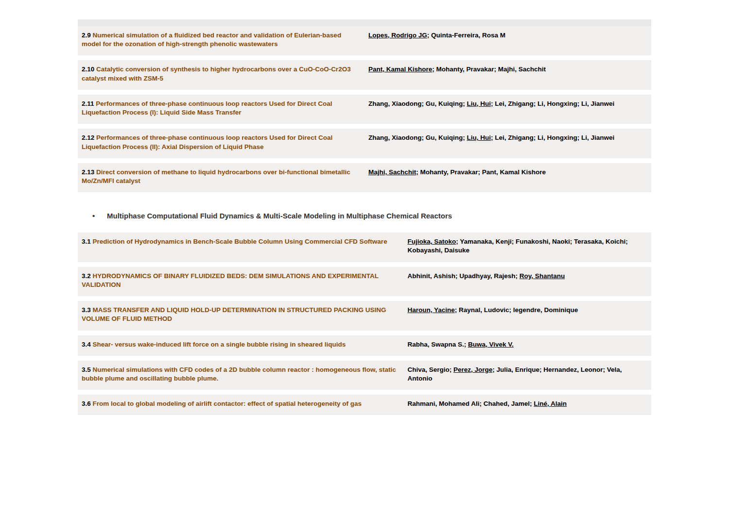| 2.9 Numerical simulation of a fluidized bed reactor and validation of Eulerian-based model for the ozonation of high-strength phenolic wastewaters | Lopes, Rodrigo JG ; Quinta-Ferreira, Rosa M |
| 2.10 Catalytic conversion of synthesis to higher hydrocarbons over a CuO-CoO-Cr2O3 catalyst mixed with ZSM-5 | Pant, Kamal Kishore ; Mohanty, Pravakar; Majhi, Sachchit |
| 2.11 Performances of three-phase continuous loop reactors Used for Direct Coal Liquefaction Process (I): Liquid Side Mass Transfer | Zhang, Xiaodong; Gu, Kuiqing; Liu, Hui ; Lei, Zhigang; Li, Hongxing; Li, Jianwei |
| 2.12 Performances of three-phase continuous loop reactors Used for Direct Coal Liquefaction Process (II): Axial Dispersion of Liquid Phase | Zhang, Xiaodong; Gu, Kuiqing; Liu, Hui ; Lei, Zhigang; Li, Hongxing; Li, Jianwei |
| 2.13 Direct conversion of methane to liquid hydrocarbons over bi-functional bimetallic Mo/Zn/MFI catalyst | Majhi, Sachchit ; Mohanty, Pravakar; Pant, Kamal Kishore |
Multiphase Computational Fluid Dynamics & Multi-Scale Modeling in Multiphase Chemical Reactors
| 3.1 Prediction of Hydrodynamics in Bench-Scale Bubble Column Using Commercial CFD Software | Fujioka, Satoko ; Yamanaka, Kenji; Funakoshi, Naoki; Terasaka, Koichi; Kobayashi, Daisuke |
| 3.2 HYDRODYNAMICS OF BINARY FLUIDIZED BEDS: DEM SIMULATIONS AND EXPERIMENTAL VALIDATION | Abhinit, Ashish; Upadhyay, Rajesh; Roy, Shantanu |
| 3.3 MASS TRANSFER AND LIQUID HOLD-UP DETERMINATION IN STRUCTURED PACKING USING VOLUME OF FLUID METHOD | Haroun, Yacine ; Raynal, Ludovic; legendre, Dominique |
| 3.4 Shear- versus wake-induced lift force on a single bubble rising in sheared liquids | Rabha, Swapna S.; Buwa, Vivek V. |
| 3.5 Numerical simulations with CFD codes of a 2D bubble column reactor : homogeneous flow, static bubble plume and oscillating bubble plume. | Chiva, Sergio; Perez, Jorge ; Julia, Enrique; Hernandez, Leonor; Vela, Antonio |
| 3.6 From local to global modeling of airlift contactor: effect of spatial heterogeneity of gas | Rahmani, Mohamed Ali; Chahed, Jamel; Liné, Alain |